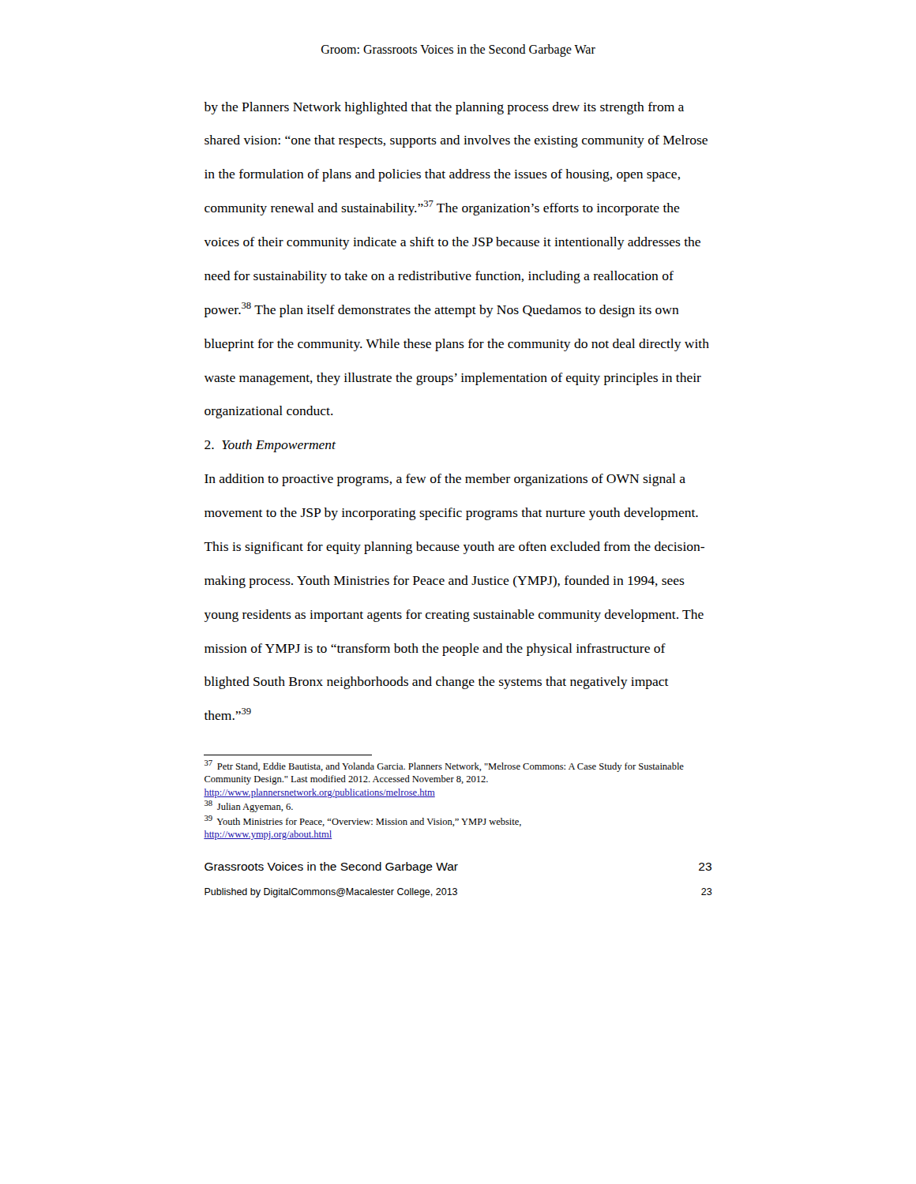Groom: Grassroots Voices in the Second Garbage War
by the Planners Network highlighted that the planning process drew its strength from a shared vision: “one that respects, supports and involves the existing community of Melrose in the formulation of plans and policies that address the issues of housing, open space, community renewal and sustainability.”37 The organization’s efforts to incorporate the voices of their community indicate a shift to the JSP because it intentionally addresses the need for sustainability to take on a redistributive function, including a reallocation of power.38 The plan itself demonstrates the attempt by Nos Quedamos to design its own blueprint for the community. While these plans for the community do not deal directly with waste management, they illustrate the groups’ implementation of equity principles in their organizational conduct.
2. Youth Empowerment
In addition to proactive programs, a few of the member organizations of OWN signal a movement to the JSP by incorporating specific programs that nurture youth development. This is significant for equity planning because youth are often excluded from the decision-making process. Youth Ministries for Peace and Justice (YMPJ), founded in 1994, sees young residents as important agents for creating sustainable community development. The mission of YMPJ is to “transform both the people and the physical infrastructure of blighted South Bronx neighborhoods and change the systems that negatively impact them.”39
37 Petr Stand, Eddie Bautista, and Yolanda Garcia. Planners Network, "Melrose Commons: A Case Study for Sustainable Community Design." Last modified 2012. Accessed November 8, 2012.
http://www.plannersnetwork.org/publications/melrose.htm
38 Julian Agyeman, 6.
39 Youth Ministries for Peace, “Overview: Mission and Vision,” YMPJ website,
http://www.ympj.org/about.html
Grassroots Voices in the Second Garbage War 23
Published by DigitalCommons@Macalester College, 2013 23